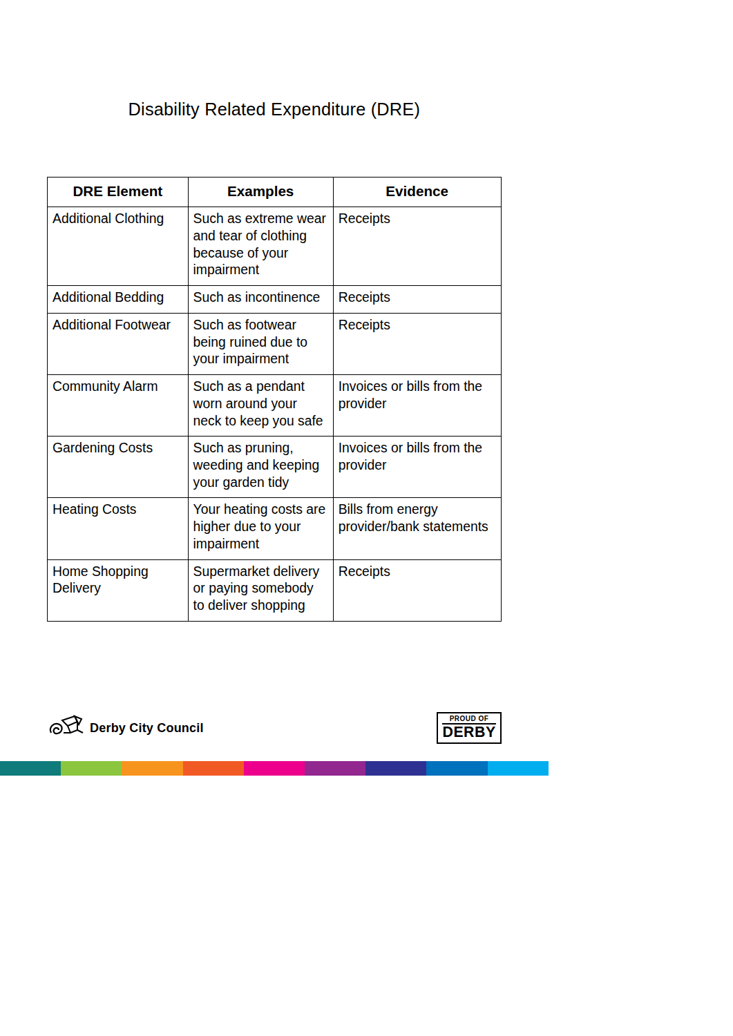Disability Related Expenditure (DRE)
| DRE Element | Examples | Evidence |
| --- | --- | --- |
| Additional Clothing | Such as extreme wear and tear of clothing because of your impairment | Receipts |
| Additional Bedding | Such as incontinence | Receipts |
| Additional Footwear | Such as footwear being ruined due to your impairment | Receipts |
| Community Alarm | Such as a pendant worn around your neck to keep you safe | Invoices or bills from the provider |
| Gardening Costs | Such as pruning, weeding and keeping your garden tidy | Invoices or bills from the provider |
| Heating Costs | Your heating costs are higher due to your impairment | Bills from energy provider/bank statements |
| Home Shopping Delivery | Supermarket delivery or paying somebody to deliver shopping | Receipts |
Derby City Council
PROUD OF DERBY